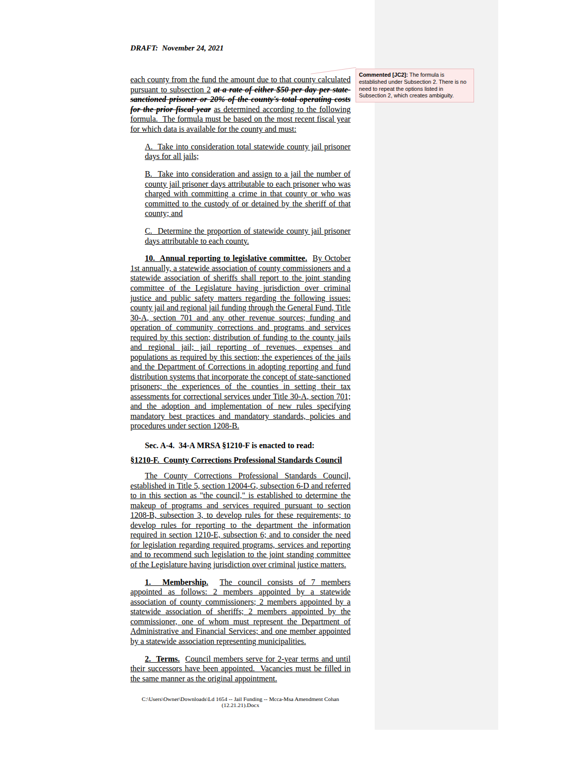Commented [JC2]: The formula is established under Subsection 2. There is no need to repeat the options listed in Subsection 2, which creates ambiguity.
DRAFT: November 24, 2021
each county from the fund the amount due to that county calculated pursuant to subsection 2 at a rate of either $50 per day per state-sanctioned prisoner or 20% of the county's total operating costs for the prior fiscal year as determined according to the following formula. The formula must be based on the most recent fiscal year for which data is available for the county and must:
A. Take into consideration total statewide county jail prisoner days for all jails;
B. Take into consideration and assign to a jail the number of county jail prisoner days attributable to each prisoner who was charged with committing a crime in that county or who was committed to the custody of or detained by the sheriff of that county; and
C. Determine the proportion of statewide county jail prisoner days attributable to each county.
10. Annual reporting to legislative committee. By October 1st annually, a statewide association of county commissioners and a statewide association of sheriffs shall report to the joint standing committee of the Legislature having jurisdiction over criminal justice and public safety matters regarding the following issues: county jail and regional jail funding through the General Fund, Title 30-A, section 701 and any other revenue sources; funding and operation of community corrections and programs and services required by this section; distribution of funding to the county jails and regional jail; jail reporting of revenues, expenses and populations as required by this section; the experiences of the jails and the Department of Corrections in adopting reporting and fund distribution systems that incorporate the concept of state-sanctioned prisoners; the experiences of the counties in setting their tax assessments for correctional services under Title 30-A, section 701; and the adoption and implementation of new rules specifying mandatory best practices and mandatory standards, policies and procedures under section 1208-B.
Sec. A-4. 34-A MRSA §1210-F is enacted to read:
§1210-F. County Corrections Professional Standards Council
The County Corrections Professional Standards Council, established in Title 5, section 12004-G, subsection 6-D and referred to in this section as "the council," is established to determine the makeup of programs and services required pursuant to section 1208-B, subsection 3, to develop rules for these requirements; to develop rules for reporting to the department the information required in section 1210-E, subsection 6; and to consider the need for legislation regarding required programs, services and reporting and to recommend such legislation to the joint standing committee of the Legislature having jurisdiction over criminal justice matters.
1. Membership. The council consists of 7 members appointed as follows: 2 members appointed by a statewide association of county commissioners; 2 members appointed by a statewide association of sheriffs; 2 members appointed by the commissioner, one of whom must represent the Department of Administrative and Financial Services; and one member appointed by a statewide association representing municipalities.
2. Terms. Council members serve for 2-year terms and until their successors have been appointed. Vacancies must be filled in the same manner as the original appointment.
C:\Users\Owner\Downloads\Ld 1654 -- Jail Funding -- Mcca-Msa Amendment Cohan (12.21.21).Docx